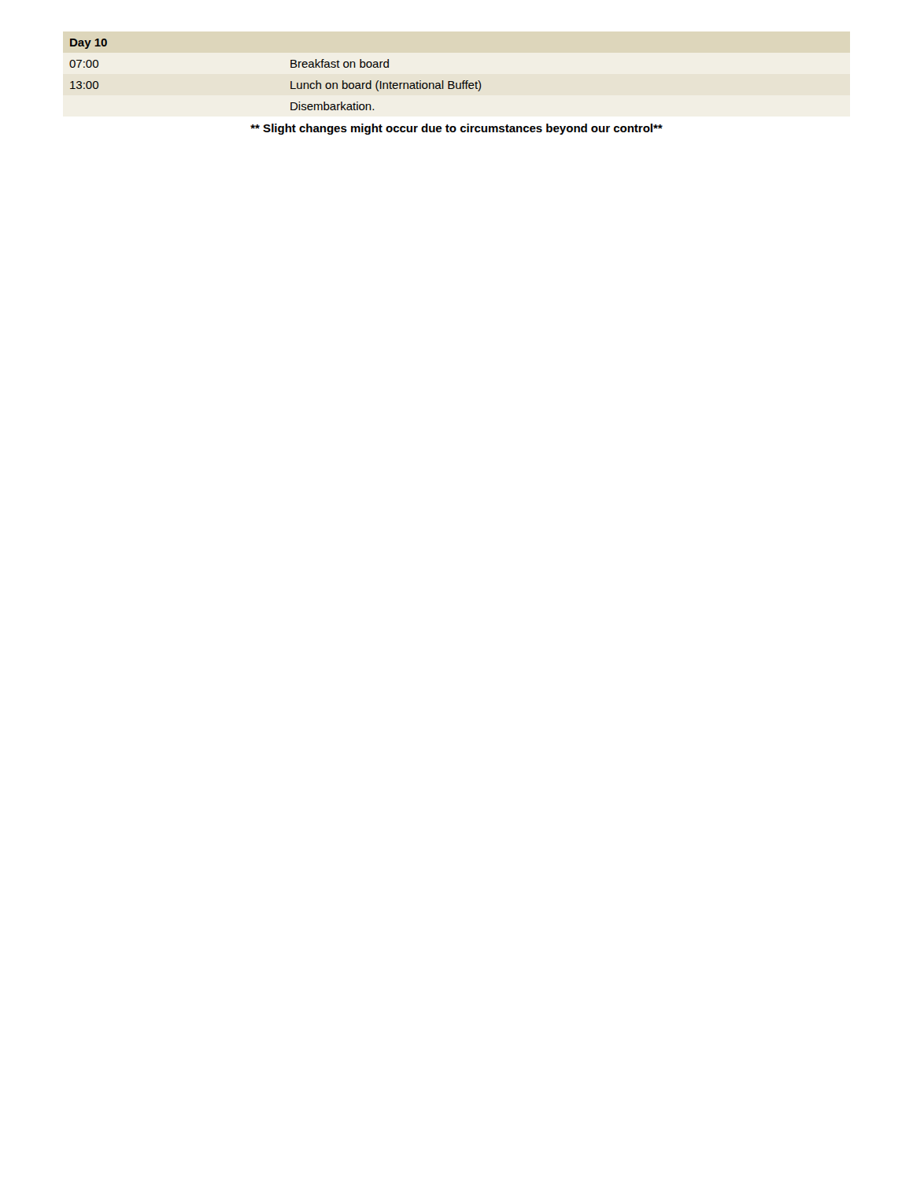| Day 10 | |
| 07:00 | Breakfast on board |
| 13:00 | Lunch on board (International Buffet) |
| | Disembarkation. |
** Slight changes might occur due to circumstances beyond our control**